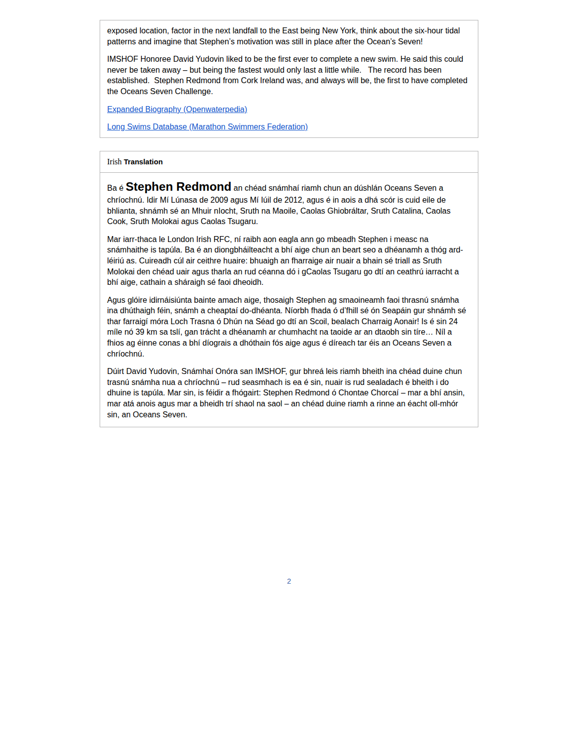exposed location, factor in the next landfall to the East being New York, think about the six-hour tidal patterns and imagine that Stephen’s motivation was still in place after the Ocean’s Seven!
IMSHOF Honoree David Yudovin liked to be the first ever to complete a new swim. He said this could never be taken away – but being the fastest would only last a little while. The record has been established. Stephen Redmond from Cork Ireland was, and always will be, the first to have completed the Oceans Seven Challenge.
Expanded Biography (Openwaterpedia)
Long Swims Database (Marathon Swimmers Federation)
Irish Translation
Ba é Stephen Redmond an chéad snámhaí riamh chun an dúshlán Oceans Seven a chríochnú. Idir Mí Lúnasa de 2009 agus Mí Iúil de 2012, agus é in aois a dhá scór is cuid eile de bhlianta, shnámh sé an Mhuir nIocht, Sruth na Maoile, Caolas Ghiobráltar, Sruth Catalina, Caolas Cook, Sruth Molokai agus Caolas Tsugaru.
Mar iarr-thaca le London Irish RFC, ní raibh aon eagla ann go mbeadh Stephen i measc na snámhaithe is tapúla. Ba é an diongbháilteacht a bhí aige chun an beart seo a dhéanamh a thóg ard-léiriú as. Cuireadh cúl air ceithre huaire: bhuaigh an fharraige air nuair a bhain sé triall as Sruth Molokai den chéad uair agus tharla an rud céanna dó i gCaolas Tsugaru go dtí an ceathrú iarracht a bhí aige, cathain a sháraigh sé faoi dheoidh.
Agus glóire idirnáisiúnta bainte amach aige, thosaigh Stephen ag smaoineamh faoi thrasnú snámha ina dhúthaigh féin, snámh a cheaptaí do-dhéanta. Níorbh fhada ó d’fhill sé ón Seapáin gur shnámh sé thar farraigí móra Loch Trasna ó Dhún na Séad go dtí an Scoil, bealach Charraig Aonair! Is é sin 24 míle nó 39 km sa tslí, gan trácht a dhéanamh ar chumhacht na taoide ar an dtaobh sin tíre… Níl a fhios ag éinne conas a bhí díograis a dhóthain fós aige agus é díreach tar éis an Oceans Seven a chríochnú.
Dúirt David Yudovin, Snámhaí Onóra san IMSHOF, gur bhreá leis riamh bheith ina chéad duine chun trasnú snámha nua a chríochnú – rud seasmhach is ea é sin, nuair is rud sealadach é bheith i do dhuine is tapúla. Mar sin, is féidir a fhógairt: Stephen Redmond ó Chontae Chorcaí – mar a bhí ansin, mar atá anois agus mar a bheidh trí shaol na saol – an chéad duine riamh a rinne an éacht oll-mhór sin, an Oceans Seven.
2